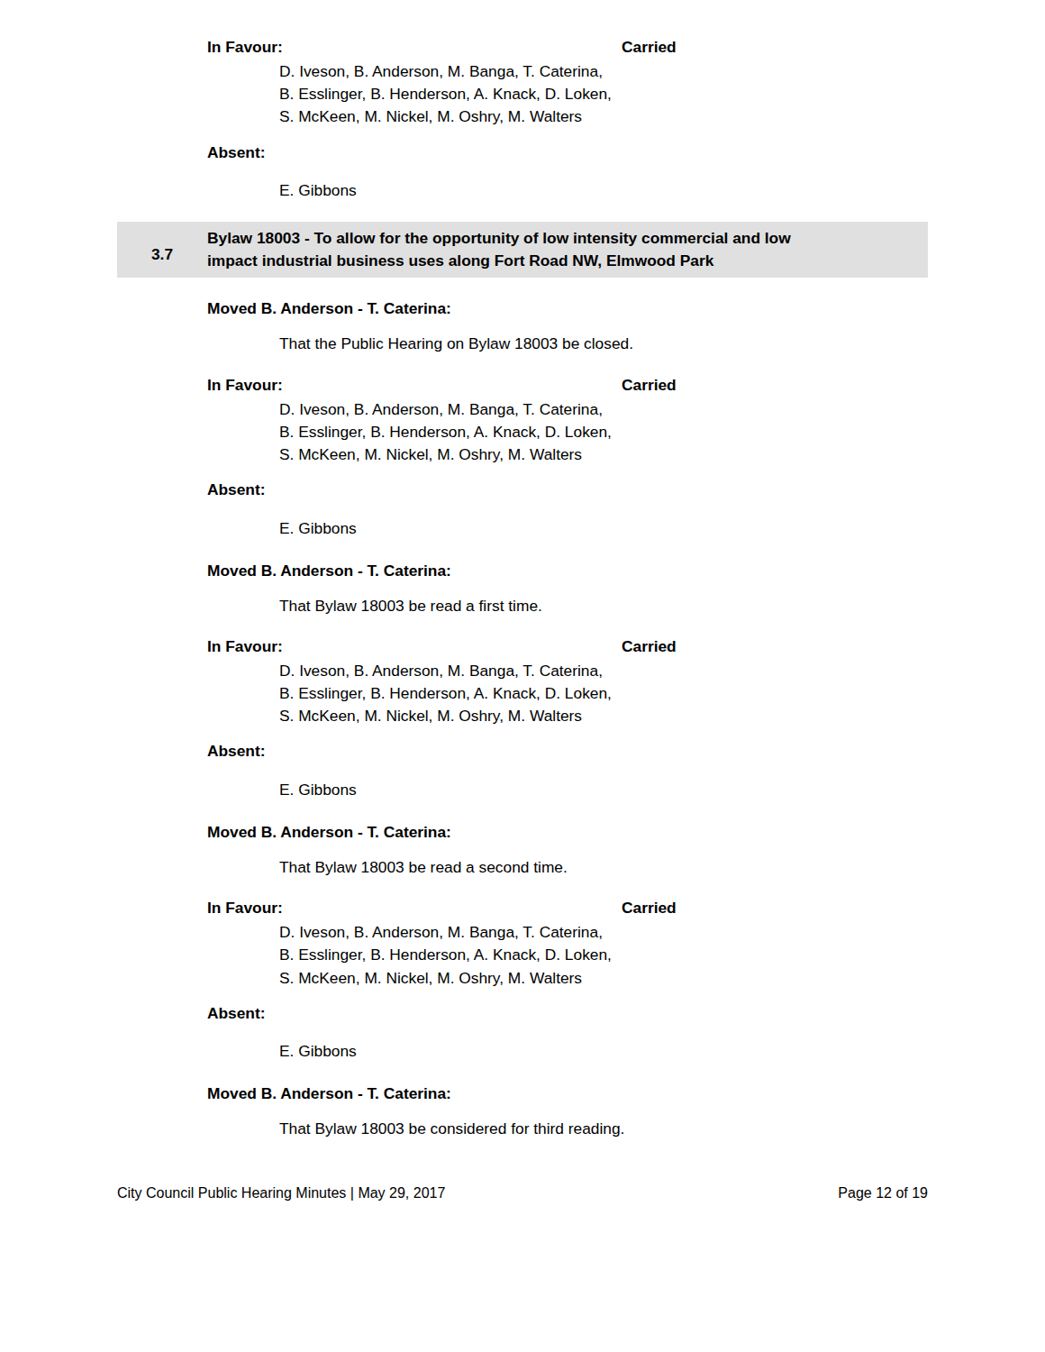In Favour:
Carried
D. Iveson, B. Anderson, M. Banga, T. Caterina,
B. Esslinger, B. Henderson, A. Knack, D. Loken,
S. McKeen, M. Nickel, M. Oshry, M. Walters
Absent:
E. Gibbons
3.7
Bylaw 18003 - To allow for the opportunity of low intensity commercial and low impact industrial business uses along Fort Road NW, Elmwood Park
Moved B. Anderson - T. Caterina:
That the Public Hearing on Bylaw 18003 be closed.
In Favour:
Carried
D. Iveson, B. Anderson, M. Banga, T. Caterina,
B. Esslinger, B. Henderson, A. Knack, D. Loken,
S. McKeen, M. Nickel, M. Oshry, M. Walters
Absent:
E. Gibbons
Moved B. Anderson - T. Caterina:
That Bylaw 18003 be read a first time.
In Favour:
Carried
D. Iveson, B. Anderson, M. Banga, T. Caterina,
B. Esslinger, B. Henderson, A. Knack, D. Loken,
S. McKeen, M. Nickel, M. Oshry, M. Walters
Absent:
E. Gibbons
Moved B. Anderson - T. Caterina:
That Bylaw 18003 be read a second time.
In Favour:
Carried
D. Iveson, B. Anderson, M. Banga, T. Caterina,
B. Esslinger, B. Henderson, A. Knack, D. Loken,
S. McKeen, M. Nickel, M. Oshry, M. Walters
Absent:
E. Gibbons
Moved B. Anderson - T. Caterina:
That Bylaw 18003 be considered for third reading.
City Council Public Hearing Minutes | May 29, 2017
Page 12 of 19